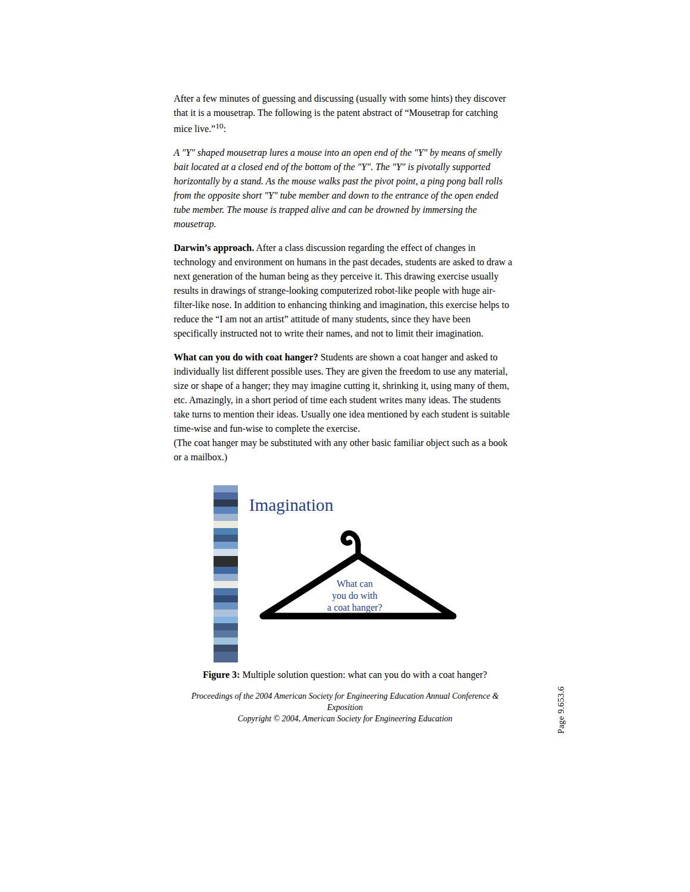After a few minutes of guessing and discussing (usually with some hints) they discover that it is a mousetrap. The following is the patent abstract of “Mousetrap for catching mice live.”10:
A "Y" shaped mousetrap lures a mouse into an open end of the "Y" by means of smelly bait located at a closed end of the bottom of the "Y". The "Y" is pivotally supported horizontally by a stand. As the mouse walks past the pivot point, a ping pong ball rolls from the opposite short "Y" tube member and down to the entrance of the open ended tube member. The mouse is trapped alive and can be drowned by immersing the mousetrap.
Darwin’s approach. After a class discussion regarding the effect of changes in technology and environment on humans in the past decades, students are asked to draw a next generation of the human being as they perceive it. This drawing exercise usually results in drawings of strange-looking computerized robot-like people with huge air-filter-like nose. In addition to enhancing thinking and imagination, this exercise helps to reduce the “I am not an artist” attitude of many students, since they have been specifically instructed not to write their names, and not to limit their imagination.
What can you do with coat hanger? Students are shown a coat hanger and asked to individually list different possible uses. They are given the freedom to use any material, size or shape of a hanger; they may imagine cutting it, shrinking it, using many of them, etc. Amazingly, in a short period of time each student writes many ideas. The students take turns to mention their ideas. Usually one idea mentioned by each student is suitable time-wise and fun-wise to complete the exercise.
(The coat hanger may be substituted with any other basic familiar object such as a book or a mailbox.)
Imagination
What can
you do with
a coat hanger?
Figure 3: Multiple solution question: what can you do with a coat hanger?
Proceedings of the 2004 American Society for Engineering Education Annual Conference & Exposition
Copyright © 2004, American Society for Engineering Education
Page 9.653.6